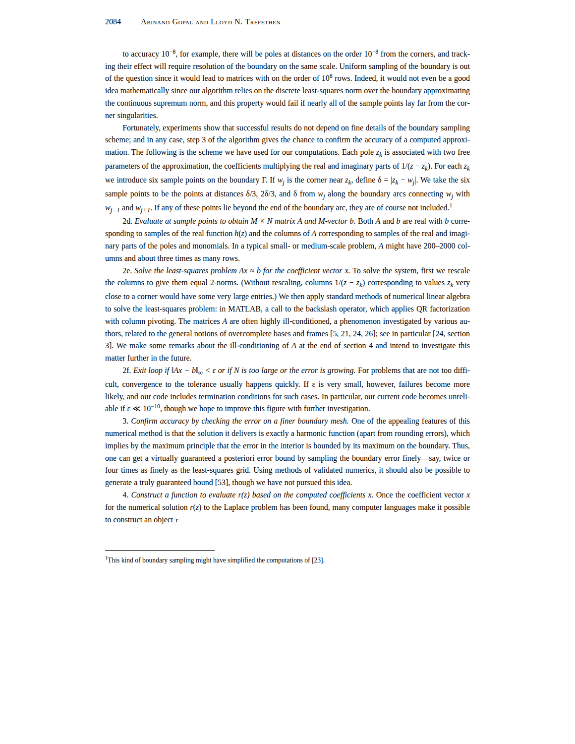2084 Abinand Gopal and Lloyd N. Trefethen
to accuracy 10−8, for example, there will be poles at distances on the order 10−8 from the corners, and tracking their effect will require resolution of the boundary on the same scale. Uniform sampling of the boundary is out of the question since it would lead to matrices with on the order of 108 rows. Indeed, it would not even be a good idea mathematically since our algorithm relies on the discrete least-squares norm over the boundary approximating the continuous supremum norm, and this property would fail if nearly all of the sample points lay far from the corner singularities.
Fortunately, experiments show that successful results do not depend on fine details of the boundary sampling scheme; and in any case, step 3 of the algorithm gives the chance to confirm the accuracy of a computed approximation. The following is the scheme we have used for our computations. Each pole zk is associated with two free parameters of the approximation, the coefficients multiplying the real and imaginary parts of 1/(z − zk). For each zk we introduce six sample points on the boundary Γ. If wj is the corner near zk, define δ = |zk − wj|. We take the six sample points to be the points at distances δ/3, 2δ/3, and δ from wj along the boundary arcs connecting wj with wj−1 and wj+1. If any of these points lie beyond the end of the boundary arc, they are of course not included.1
2d. Evaluate at sample points to obtain M × N matrix A and M-vector b. Both A and b are real with b corresponding to samples of the real function h(z) and the columns of A corresponding to samples of the real and imaginary parts of the poles and monomials. In a typical small- or medium-scale problem, A might have 200–2000 columns and about three times as many rows.
2e. Solve the least-squares problem Ax ≈ b for the coefficient vector x. To solve the system, first we rescale the columns to give them equal 2-norms. (Without rescaling, columns 1/(z − zk) corresponding to values zk very close to a corner would have some very large entries.) We then apply standard methods of numerical linear algebra to solve the least-squares problem: in MATLAB, a call to the backslash operator, which applies QR factorization with column pivoting. The matrices A are often highly ill-conditioned, a phenomenon investigated by various authors, related to the general notions of overcomplete bases and frames [5, 21, 24, 26]; see in particular [24, section 3]. We make some remarks about the ill-conditioning of A at the end of section 4 and intend to investigate this matter further in the future.
2f. Exit loop if ‖Ax − b‖∞ < ε or if N is too large or the error is growing. For problems that are not too difficult, convergence to the tolerance usually happens quickly. If ε is very small, however, failures become more likely, and our code includes termination conditions for such cases. In particular, our current code becomes unreliable if ε ≪ 10−10, though we hope to improve this figure with further investigation.
3. Confirm accuracy by checking the error on a finer boundary mesh. One of the appealing features of this numerical method is that the solution it delivers is exactly a harmonic function (apart from rounding errors), which implies by the maximum principle that the error in the interior is bounded by its maximum on the boundary. Thus, one can get a virtually guaranteed a posteriori error bound by sampling the boundary error finely—say, twice or four times as finely as the least-squares grid. Using methods of validated numerics, it should also be possible to generate a truly guaranteed bound [53], though we have not pursued this idea.
4. Construct a function to evaluate r(z) based on the computed coefficients x. Once the coefficient vector x for the numerical solution r(z) to the Laplace problem has been found, many computer languages make it possible to construct an object r
1This kind of boundary sampling might have simplified the computations of [23].